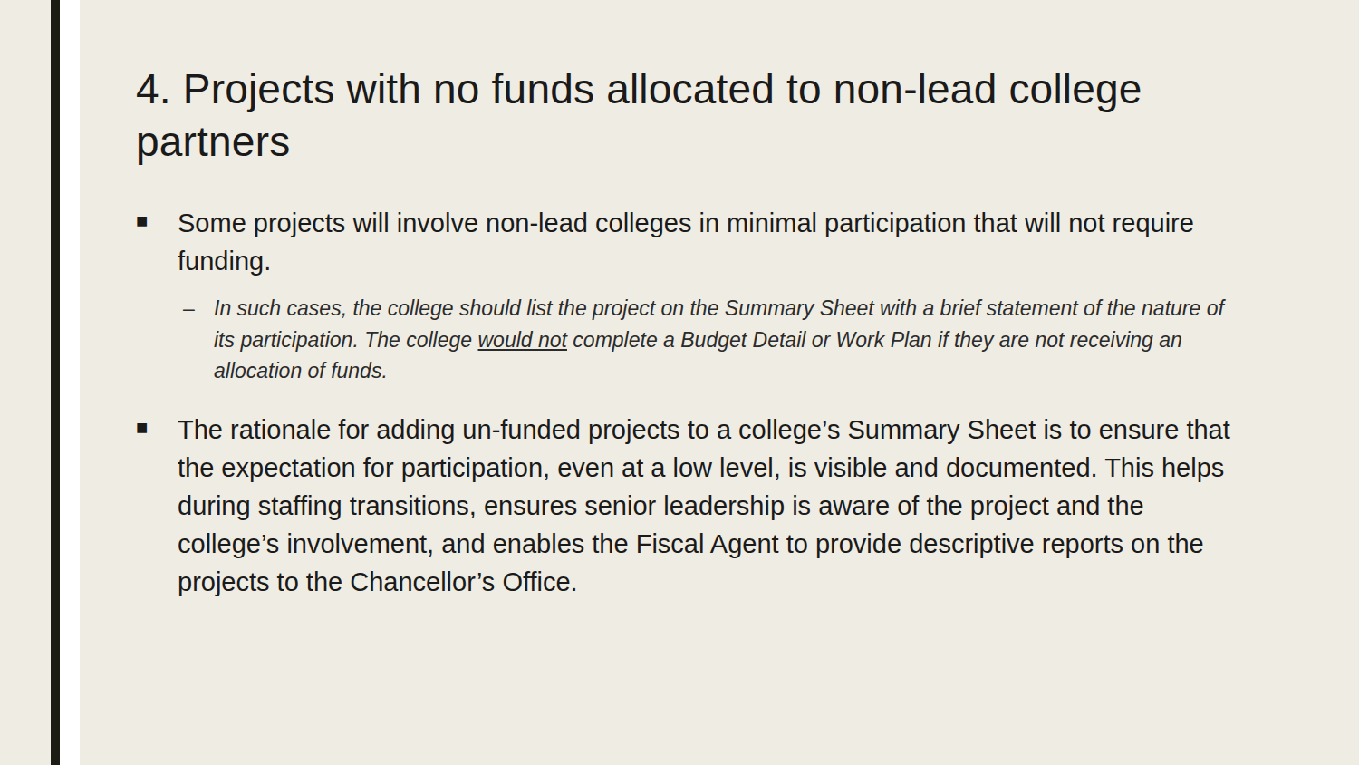4. Projects with no funds allocated to non-lead college partners
Some projects will involve non-lead colleges in minimal participation that will not require funding.
In such cases, the college should list the project on the Summary Sheet with a brief statement of the nature of its participation. The college would not complete a Budget Detail or Work Plan if they are not receiving an allocation of funds.
The rationale for adding un-funded projects to a college’s Summary Sheet is to ensure that the expectation for participation, even at a low level, is visible and documented. This helps during staffing transitions, ensures senior leadership is aware of the project and the college’s involvement, and enables the Fiscal Agent to provide descriptive reports on the projects to the Chancellor’s Office.